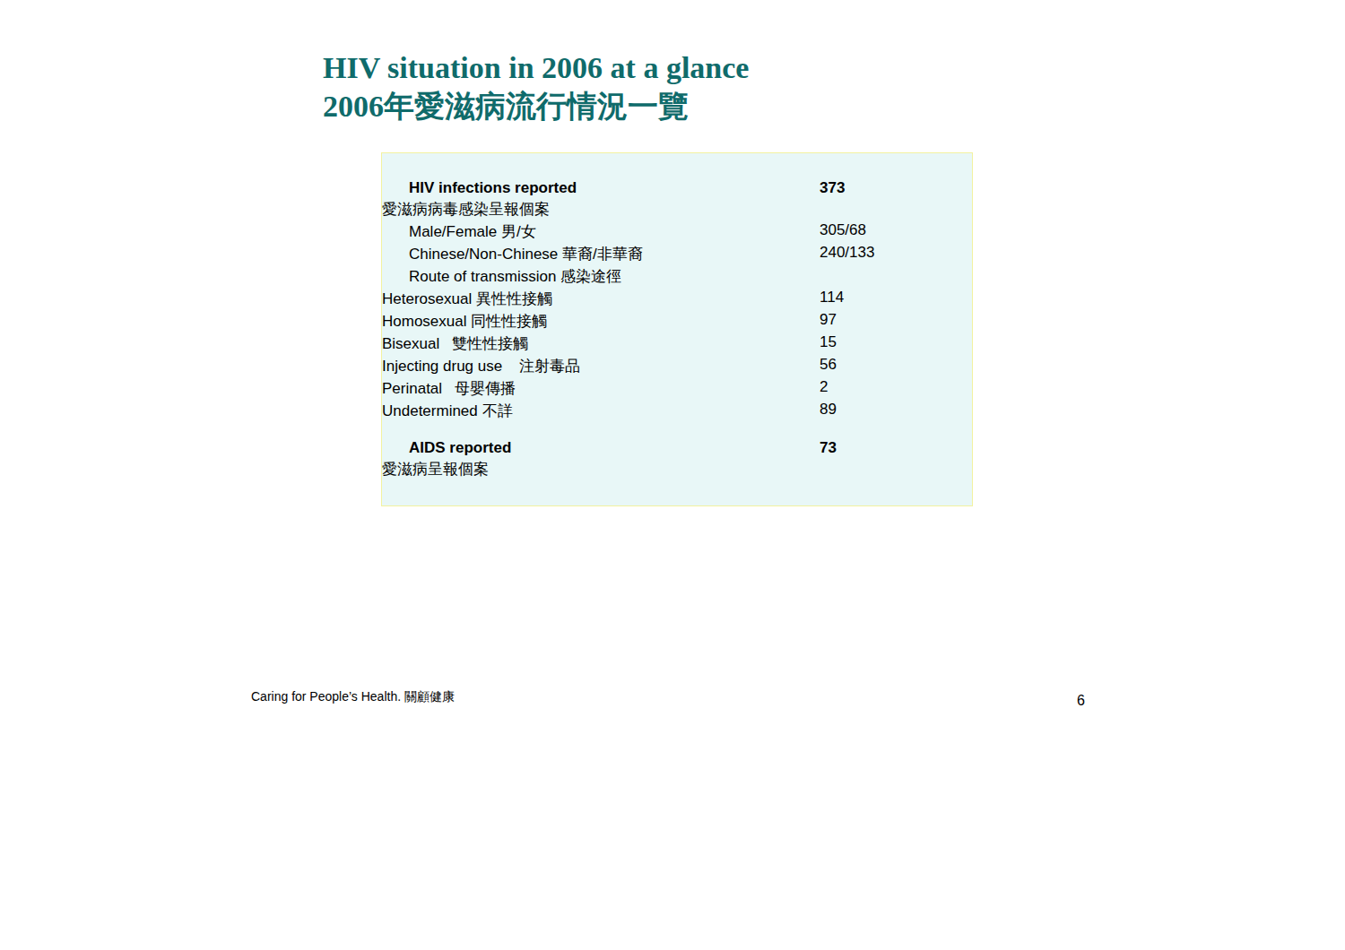HIV situation in 2006 at a glance 2006年愛滋病流行情況一覽
| HIV infections reported | 373 |
| 愛滋病病毒感染呈報個案 | |
| Male/Female 男/女 | 305/68 |
| Chinese/Non-Chinese 華裔/非華裔 | 240/133 |
| Route of transmission 感染途徑 | |
| Heterosexual 異性性接觸 | 114 |
| Homosexual 同性性接觸 | 97 |
| Bisexual 雙性性接觸 | 15 |
| Injecting drug use 注射毒品 | 56 |
| Perinatal 母嬰傳播 | 2 |
| Undetermined 不詳 | 89 |
| AIDS reported | 73 |
| 愛滋病呈報個案 | |
Caring for People’s Health. 關顧健康
6